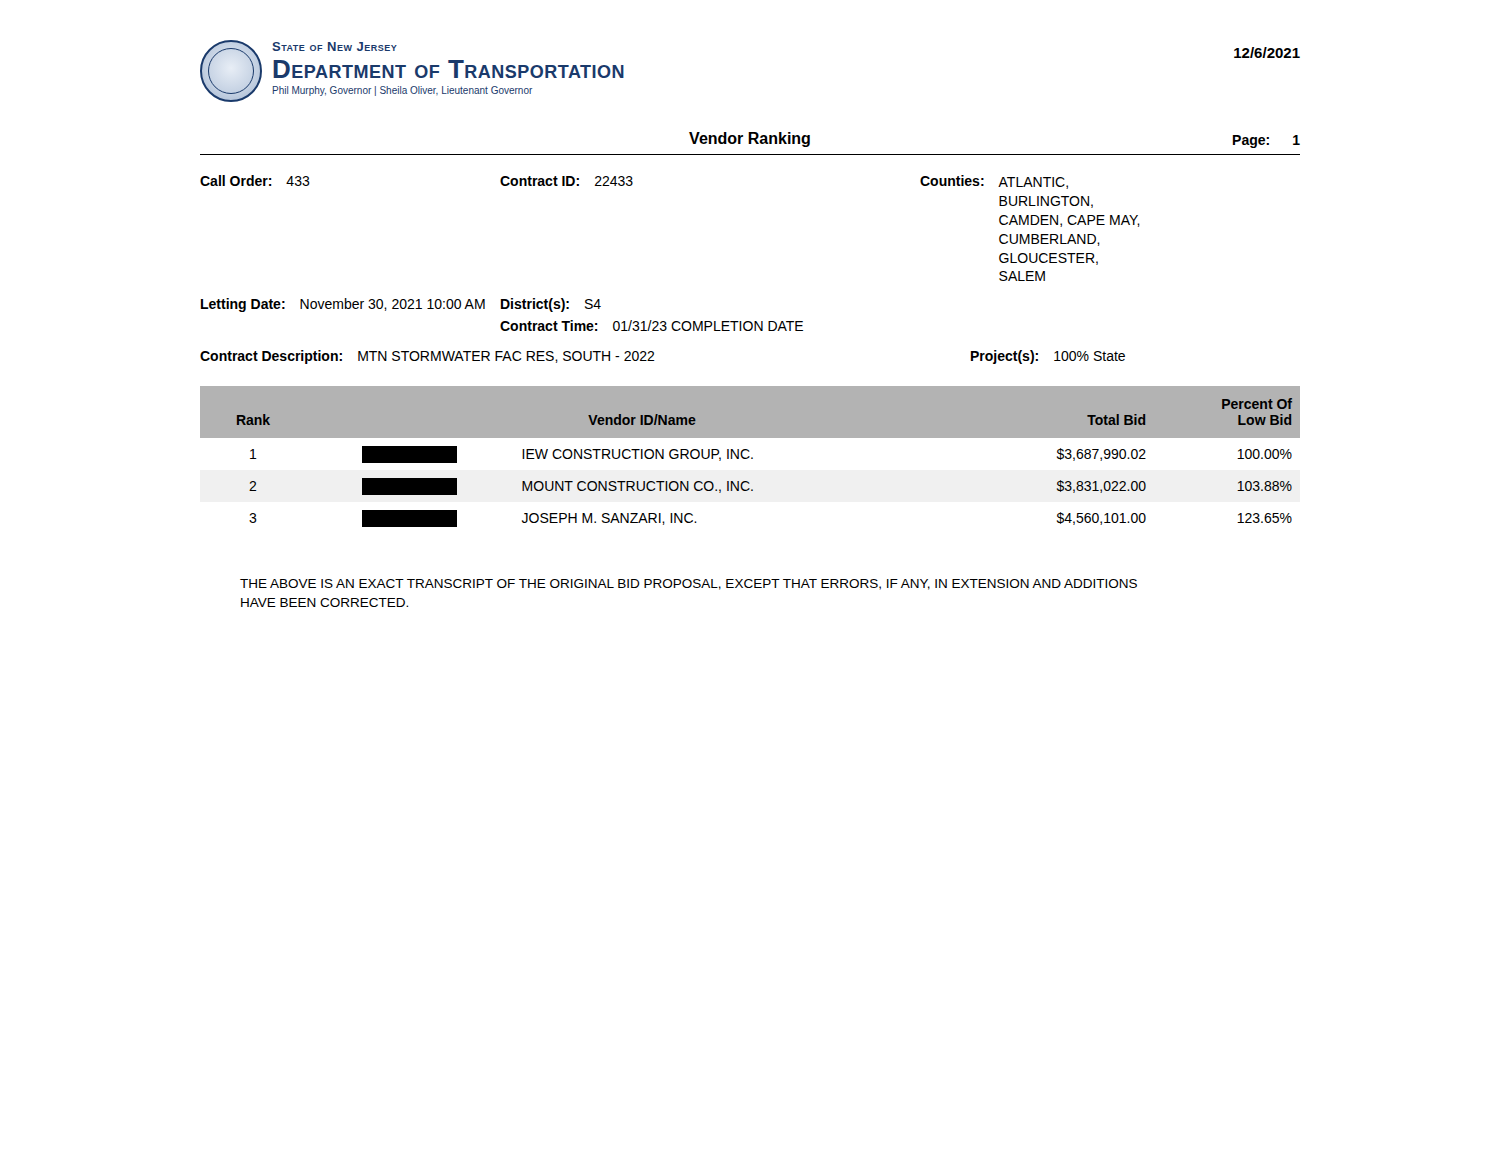State of New Jersey
Department of Transportation
Phil Murphy, Governor | Sheila Oliver, Lieutenant Governor
12/6/2021
Vendor Ranking
Page:1
Call Order: 433
Contract ID: 22433
Counties: ATLANTIC,
BURLINGTON,
CAMDEN, CAPE MAY,
CUMBERLAND,
GLOUCESTER,
SALEM
Letting Date: November 30, 2021 10:00 AM
District(s): S4
Contract Time: 01/31/23 COMPLETION DATE
Contract Description: MTN STORMWATER FAC RES, SOUTH - 2022
Project(s): 100% State
| Rank | Vendor ID/Name | Total Bid | Percent Of Low Bid |
| --- | --- | --- | --- |
| 1 | | IEW CONSTRUCTION GROUP, INC. | $3,687,990.02 | 100.00% |
| 2 | | MOUNT CONSTRUCTION CO., INC. | $3,831,022.00 | 103.88% |
| 3 | | JOSEPH M. SANZARI, INC. | $4,560,101.00 | 123.65% |
THE ABOVE IS AN EXACT TRANSCRIPT OF THE ORIGINAL BID PROPOSAL, EXCEPT THAT ERRORS, IF ANY, IN EXTENSION AND ADDITIONS HAVE BEEN CORRECTED.